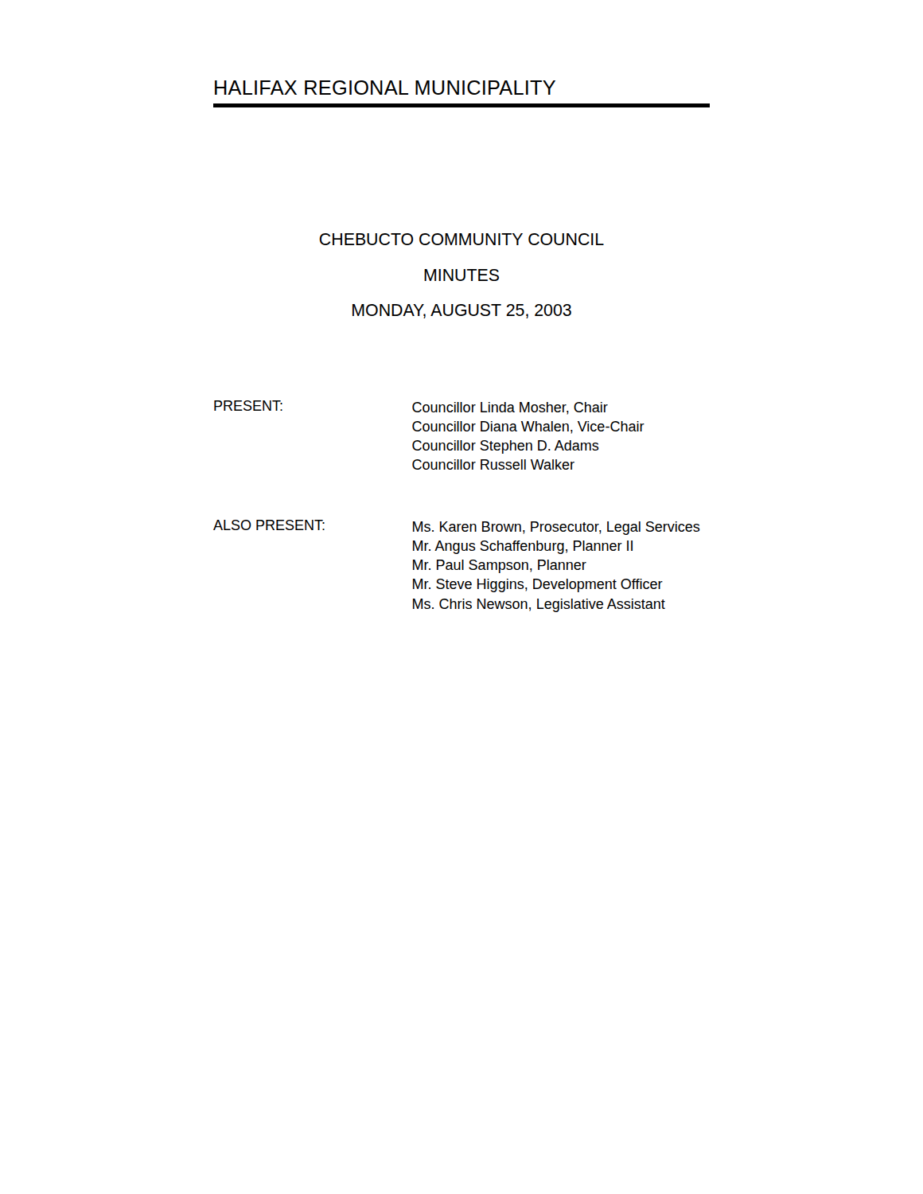HALIFAX REGIONAL MUNICIPALITY
CHEBUCTO COMMUNITY COUNCIL
MINUTES
MONDAY, AUGUST 25, 2003
| PRESENT: | Councillor Linda Mosher, Chair Councillor Diana Whalen, Vice-Chair Councillor Stephen D. Adams Councillor Russell Walker |
| ALSO PRESENT: | Ms. Karen Brown, Prosecutor, Legal Services Mr. Angus Schaffenburg, Planner II Mr. Paul Sampson, Planner Mr. Steve Higgins, Development Officer Ms. Chris Newson, Legislative Assistant |